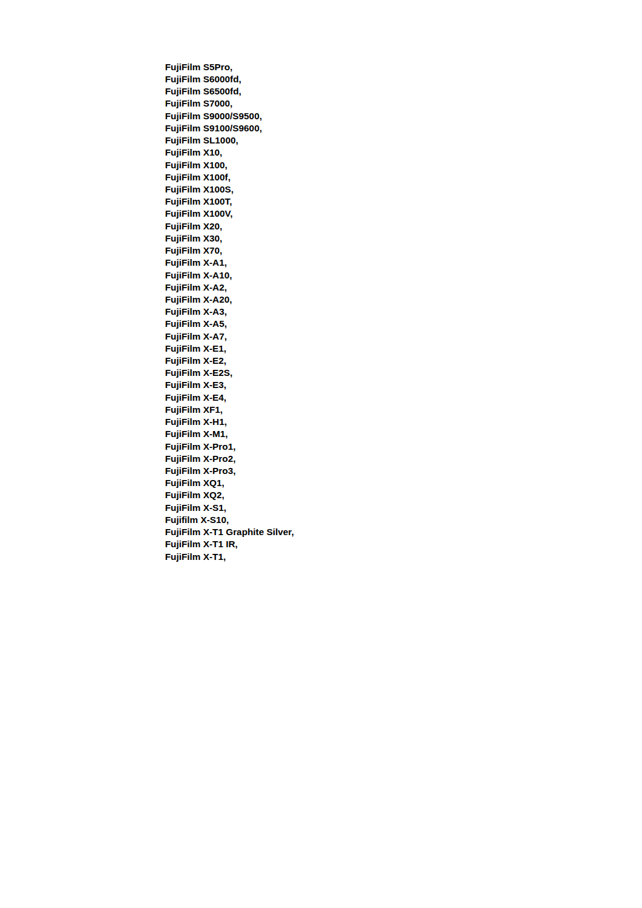FujiFilm S5Pro,
FujiFilm S6000fd,
FujiFilm S6500fd,
FujiFilm S7000,
FujiFilm S9000/S9500,
FujiFilm S9100/S9600,
FujiFilm SL1000,
FujiFilm X10,
FujiFilm X100,
FujiFilm X100f,
FujiFilm X100S,
FujiFilm X100T,
FujiFilm X100V,
FujiFilm X20,
FujiFilm X30,
FujiFilm X70,
FujiFilm X-A1,
FujiFilm X-A10,
FujiFilm X-A2,
FujiFilm X-A20,
FujiFilm X-A3,
FujiFilm X-A5,
FujiFilm X-A7,
FujiFilm X-E1,
FujiFilm X-E2,
FujiFilm X-E2S,
FujiFilm X-E3,
FujiFilm X-E4,
FujiFilm XF1,
FujiFilm X-H1,
FujiFilm X-M1,
FujiFilm X-Pro1,
FujiFilm X-Pro2,
FujiFilm X-Pro3,
FujiFilm XQ1,
FujiFilm XQ2,
FujiFilm X-S1,
Fujifilm X-S10,
FujiFilm X-T1 Graphite Silver,
FujiFilm X-T1 IR,
FujiFilm X-T1,